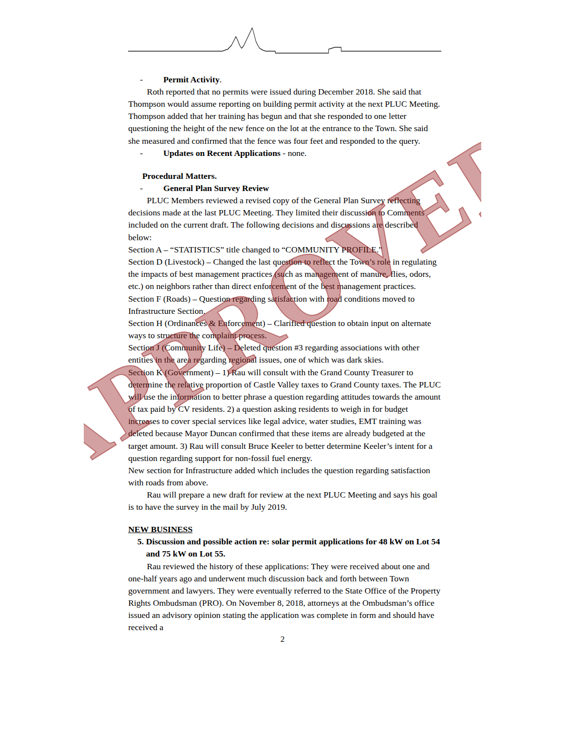-Permit Activity.
Roth reported that no permits were issued during December 2018. She said that Thompson would assume reporting on building permit activity at the next PLUC Meeting. Thompson added that her training has begun and that she responded to one letter questioning the height of the new fence on the lot at the entrance to the Town. She said she measured and confirmed that the fence was four feet and responded to the query.
-Updates on Recent Applications - none.
Procedural Matters.
-General Plan Survey Review
PLUC Members reviewed a revised copy of the General Plan Survey reflecting decisions made at the last PLUC Meeting. They limited their discussion to Comments included on the current draft. The following decisions and discussions are described below:
Section A – “STATISTICS” title changed to “COMMUNITY PROFILE.”
Section D (Livestock) – Changed the last question to reflect the Town’s role in regulating the impacts of best management practices (such as management of manure, flies, odors, etc.) on neighbors rather than direct enforcement of the best management practices.
Section F (Roads) – Question regarding satisfaction with road conditions moved to Infrastructure Section.
Section H (Ordinances & Enforcement) – Clarified question to obtain input on alternate ways to structure the complaint process.
Section J (Community Life) – Deleted question #3 regarding associations with other entities in the area regarding regional issues, one of which was dark skies.
Section K (Government) – 1) Rau will consult with the Grand County Treasurer to determine the relative proportion of Castle Valley taxes to Grand County taxes. The PLUC will use the information to better phrase a question regarding attitudes towards the amount of tax paid by CV residents. 2) a question asking residents to weigh in for budget increases to cover special services like legal advice, water studies, EMT training was deleted because Mayor Duncan confirmed that these items are already budgeted at the target amount. 3) Rau will consult Bruce Keeler to better determine Keeler’s intent for a question regarding support for non-fossil fuel energy.
New section for Infrastructure added which includes the question regarding satisfaction with roads from above.
Rau will prepare a new draft for review at the next PLUC Meeting and says his goal is to have the survey in the mail by July 2019.
NEW BUSINESS
Discussion and possible action re: solar permit applications for 48 kW on Lot 54 and 75 kW on Lot 55.
Rau reviewed the history of these applications: They were received about one and one-half years ago and underwent much discussion back and forth between Town government and lawyers. They were eventually referred to the State Office of the Property Rights Ombudsman (PRO). On November 8, 2018, attorneys at the Ombudsman’s office issued an advisory opinion stating the application was complete in form and should have received a
APPROVED
2